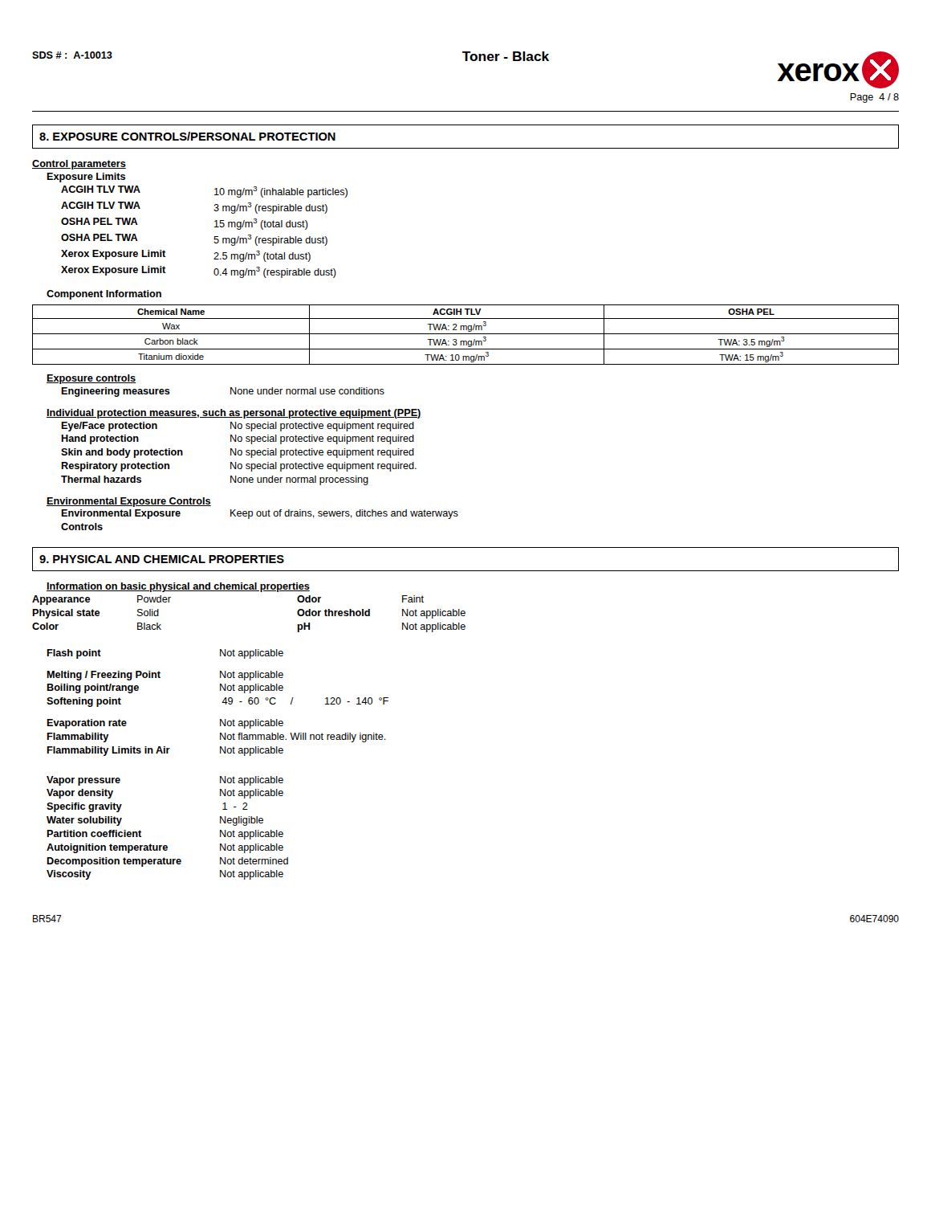xerox
SDS # : A-10013
Toner - Black
Page 4 / 8
8. EXPOSURE CONTROLS/PERSONAL PROTECTION
Control parameters
Exposure Limits
ACGIH TLV TWA
10 mg/m3 (inhalable particles)
ACGIH TLV TWA
3 mg/m3 (respirable dust)
OSHA PEL TWA
15 mg/m3 (total dust)
OSHA PEL TWA
5 mg/m3 (respirable dust)
Xerox Exposure Limit
2.5 mg/m3 (total dust)
Xerox Exposure Limit
0.4 mg/m3 (respirable dust)
Component Information
| Chemical Name | ACGIH TLV | OSHA PEL |
| --- | --- | --- |
| Wax | TWA: 2 mg/m 3 | |
| Carbon black | TWA: 3 mg/m 3 | TWA: 3.5 mg/m 3 |
| Titanium dioxide | TWA: 10 mg/m 3 | TWA: 15 mg/m 3 |
Exposure controls
Engineering measures
None under normal use conditions
Individual protection measures, such as personal protective equipment (PPE)
Eye/Face protection
No special protective equipment required
Hand protection
No special protective equipment required
Skin and body protection
No special protective equipment required
Respiratory protection
No special protective equipment required.
Thermal hazards
None under normal processing
Environmental Exposure Controls
Environmental Exposure
Keep out of drains, sewers, ditches and waterways
Controls
9. PHYSICAL AND CHEMICAL PROPERTIES
Information on basic physical and chemical properties
Appearance
Powder
Physical state
Solid
Color
Black
Odor
Faint
Odor threshold
Not applicable
pH
Not applicable
Flash point
Not applicable
Melting / Freezing Point
Not applicable
Boiling point/range
Not applicable
Softening point
49 - 60 °C / 120 - 140 °F
Evaporation rate
Not applicable
Flammability
Not flammable. Will not readily ignite.
Flammability Limits in Air
Not applicable
Vapor pressure
Not applicable
Vapor density
Not applicable
Specific gravity
1 - 2
Water solubility
Negligible
Partition coefficient
Not applicable
Autoignition temperature
Not applicable
Decomposition temperature
Not determined
Viscosity
Not applicable
BR547
604E74090